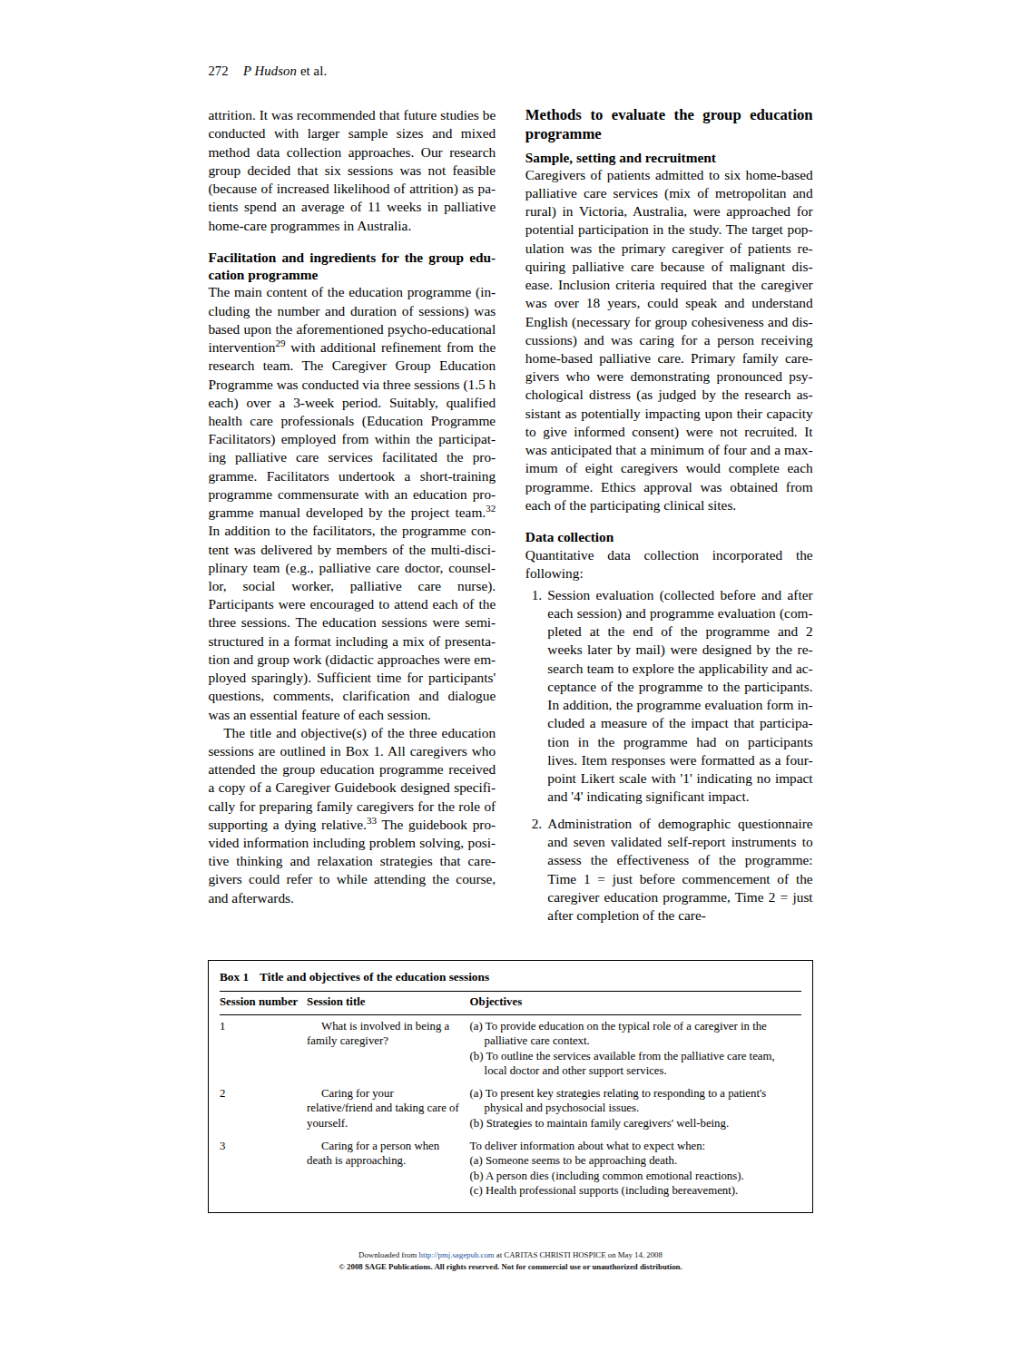272 P Hudson et al.
attrition. It was recommended that future studies be conducted with larger sample sizes and mixed method data collection approaches. Our research group decided that six sessions was not feasible (because of increased likelihood of attrition) as patients spend an average of 11 weeks in palliative home-care programmes in Australia.
Facilitation and ingredients for the group education programme
The main content of the education programme (including the number and duration of sessions) was based upon the aforementioned psycho-educational intervention29 with additional refinement from the research team. The Caregiver Group Education Programme was conducted via three sessions (1.5 h each) over a 3-week period. Suitably, qualified health care professionals (Education Programme Facilitators) employed from within the participating palliative care services facilitated the programme. Facilitators undertook a short-training programme commensurate with an education programme manual developed by the project team.32 In addition to the facilitators, the programme content was delivered by members of the multi-disciplinary team (e.g., palliative care doctor, counsellor, social worker, palliative care nurse). Participants were encouraged to attend each of the three sessions. The education sessions were semi-structured in a format including a mix of presentation and group work (didactic approaches were employed sparingly). Sufficient time for participants' questions, comments, clarification and dialogue was an essential feature of each session.
The title and objective(s) of the three education sessions are outlined in Box 1. All caregivers who attended the group education programme received a copy of a Caregiver Guidebook designed specifically for preparing family caregivers for the role of supporting a dying relative.33 The guidebook provided information including problem solving, positive thinking and relaxation strategies that caregivers could refer to while attending the course, and afterwards.
Methods to evaluate the group education programme
Sample, setting and recruitment
Caregivers of patients admitted to six home-based palliative care services (mix of metropolitan and rural) in Victoria, Australia, were approached for potential participation in the study. The target population was the primary caregiver of patients requiring palliative care because of malignant disease. Inclusion criteria required that the caregiver was over 18 years, could speak and understand English (necessary for group cohesiveness and discussions) and was caring for a person receiving home-based palliative care. Primary family caregivers who were demonstrating pronounced psychological distress (as judged by the research assistant as potentially impacting upon their capacity to give informed consent) were not recruited. It was anticipated that a minimum of four and a maximum of eight caregivers would complete each programme. Ethics approval was obtained from each of the participating clinical sites.
Data collection
Quantitative data collection incorporated the following:
Session evaluation (collected before and after each session) and programme evaluation (completed at the end of the programme and 2 weeks later by mail) were designed by the research team to explore the applicability and acceptance of the programme to the participants. In addition, the programme evaluation form included a measure of the impact that participation in the programme had on participants lives. Item responses were formatted as a four-point Likert scale with '1' indicating no impact and '4' indicating significant impact.
Administration of demographic questionnaire and seven validated self-report instruments to assess the effectiveness of the programme: Time 1 = just before commencement of the caregiver education programme, Time 2 = just after completion of the care-
Box 1 Title and objectives of the education sessions
| Session number | Session title | Objectives |
| --- | --- | --- |
| 1 | What is involved in being a family caregiver? | (a) To provide education on the typical role of a caregiver in the palliative care context. (b) To outline the services available from the palliative care team, local doctor and other support services. |
| 2 | Caring for your relative/friend and taking care of yourself. | (a) To present key strategies relating to responding to a patient's physical and psychosocial issues. (b) Strategies to maintain family caregivers' well-being. |
| 3 | Caring for a person when death is approaching. | To deliver information about what to expect when: (a) Someone seems to be approaching death. (b) A person dies (including common emotional reactions). (c) Health professional supports (including bereavement). |
Downloaded from http://pmj.sagepub.com at CARITAS CHRISTI HOSPICE on May 14, 2008
© 2008 SAGE Publications. All rights reserved. Not for commercial use or unauthorized distribution.